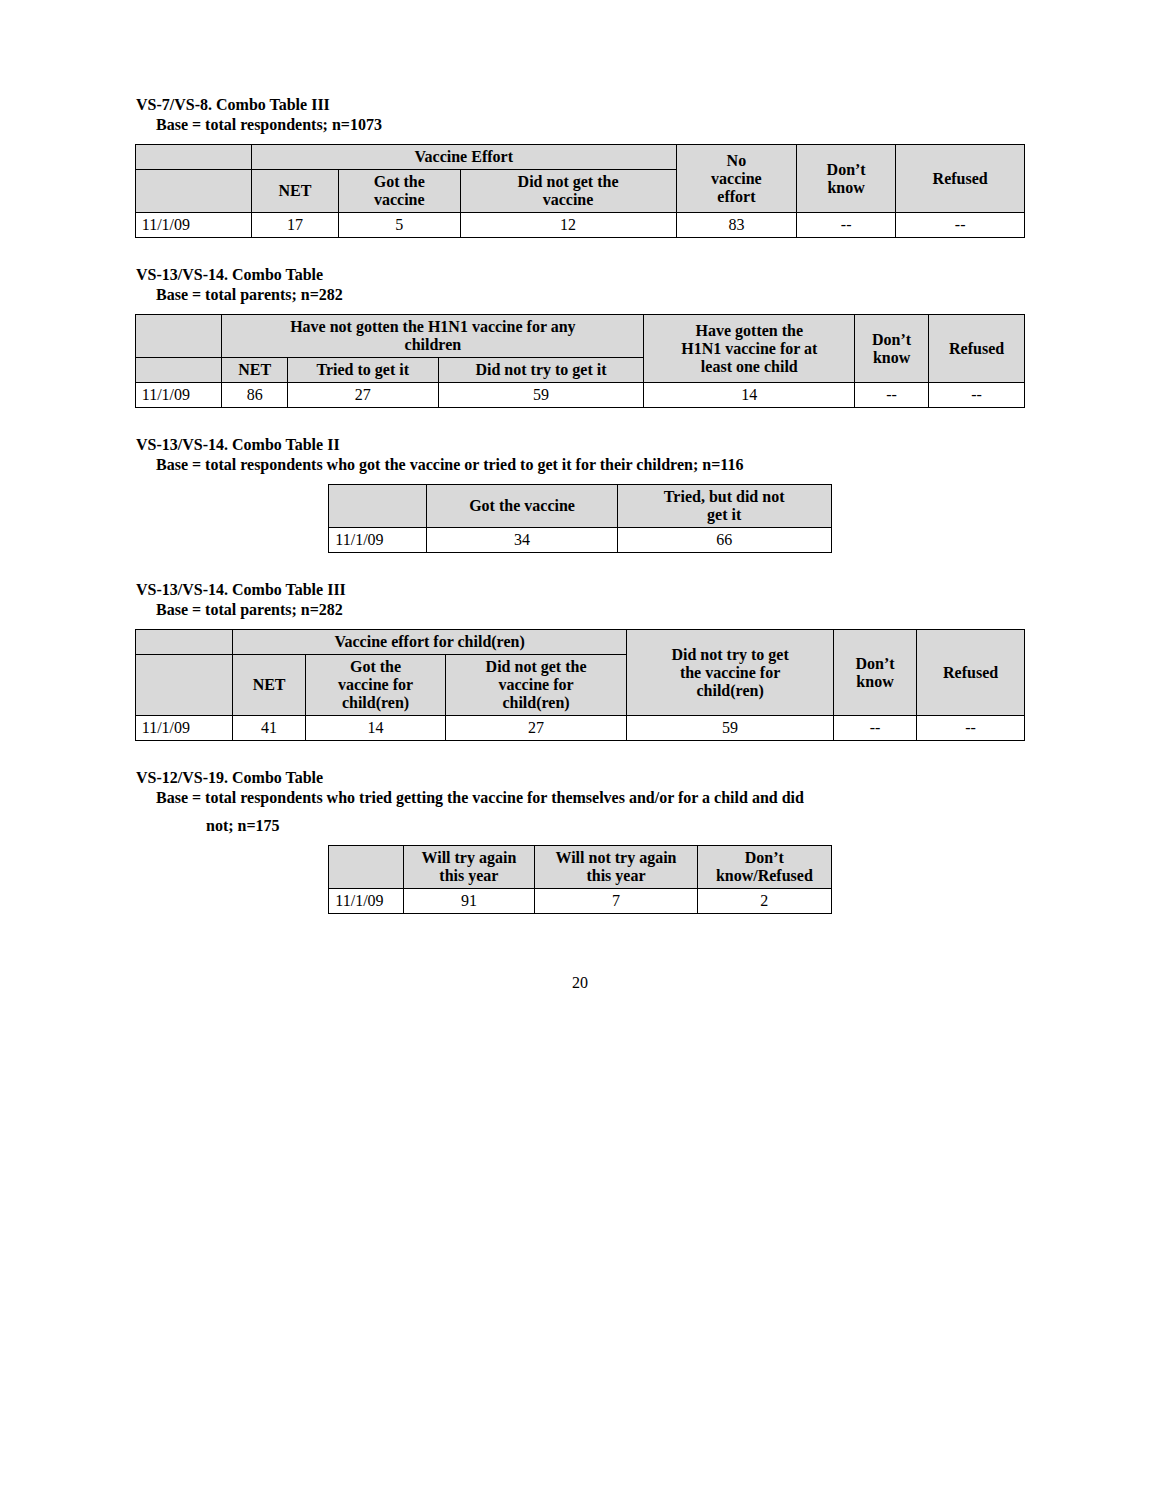VS-7/VS-8. Combo Table III
Base = total respondents; n=1073
| | Vaccine Effort | No vaccine effort | Don’t know | Refused |
| | NET | Got the vaccine | Did not get the vaccine |
| 11/1/09 | 17 | 5 | 12 | 83 | -- | -- |
VS-13/VS-14. Combo Table
Base = total parents; n=282
| | Have not gotten the H1N1 vaccine for any children | Have gotten the H1N1 vaccine for at least one child | Don’t know | Refused |
| | NET | Tried to get it | Did not try to get it |
| 11/1/09 | 86 | 27 | 59 | 14 | -- | -- |
VS-13/VS-14. Combo Table II
Base = total respondents who got the vaccine or tried to get it for their children; n=116
| | Got the vaccine | Tried, but did not get it |
| 11/1/09 | 34 | 66 |
VS-13/VS-14. Combo Table III
Base = total parents; n=282
| | Vaccine effort for child(ren) | Did not try to get the vaccine for child(ren) | Don’t know | Refused |
| | NET | Got the vaccine for child(ren) | Did not get the vaccine for child(ren) |
| 11/1/09 | 41 | 14 | 27 | 59 | -- | -- |
VS-12/VS-19. Combo Table
Base = total respondents who tried getting the vaccine for themselves and/or for a child and did
not; n=175
| | Will try again this year | Will not try again this year | Don’t know/Refused |
| 11/1/09 | 91 | 7 | 2 |
20